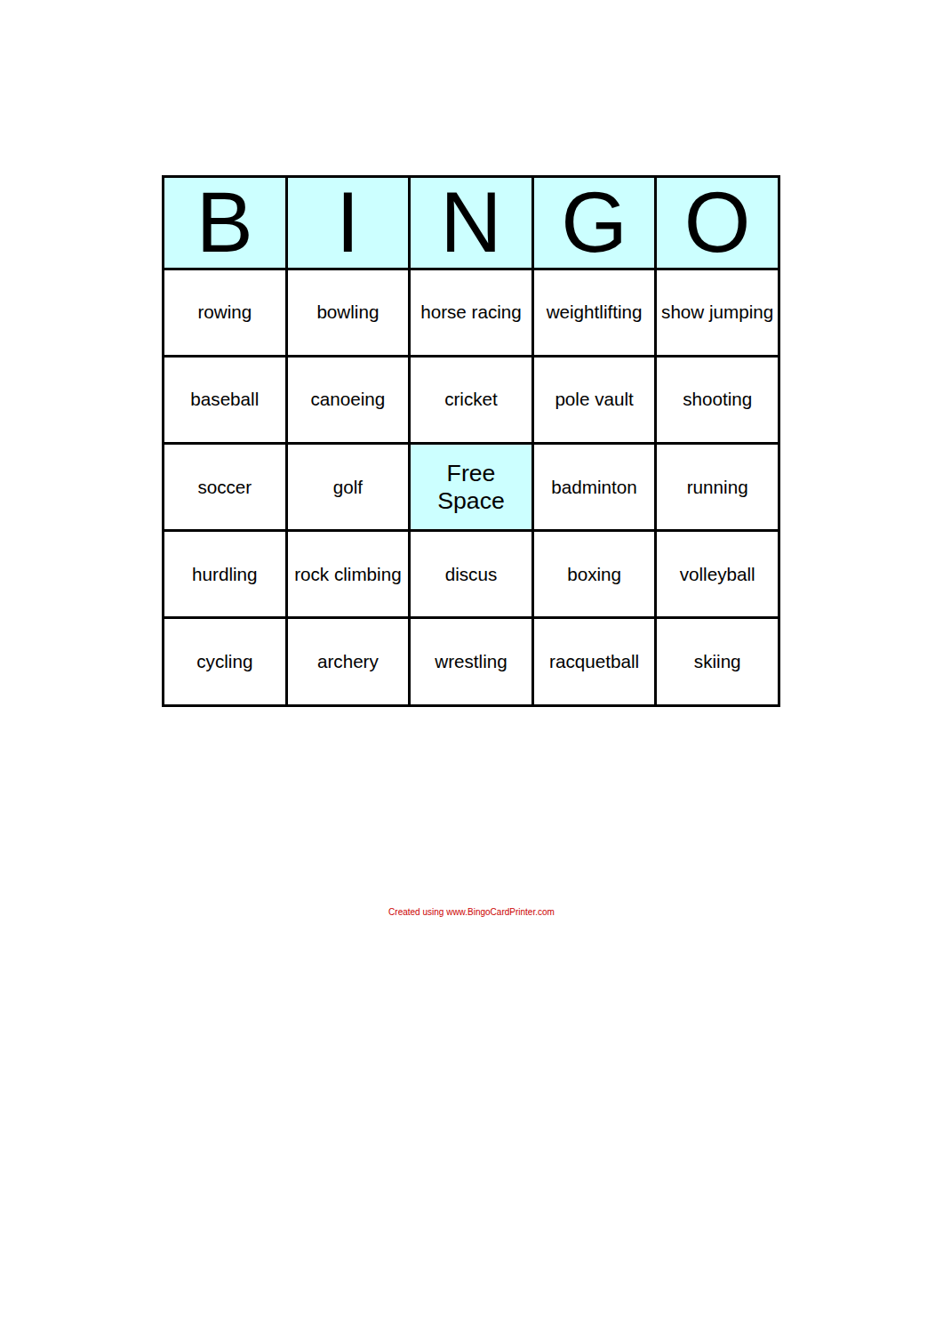| B | I | N | G | O |
| --- | --- | --- | --- | --- |
| rowing | bowling | horse racing | weightlifting | show jumping |
| baseball | canoeing | cricket | pole vault | shooting |
| soccer | golf | Free Space | badminton | running |
| hurdling | rock climbing | discus | boxing | volleyball |
| cycling | archery | wrestling | racquetball | skiing |
Created using www.BingoCardPrinter.com